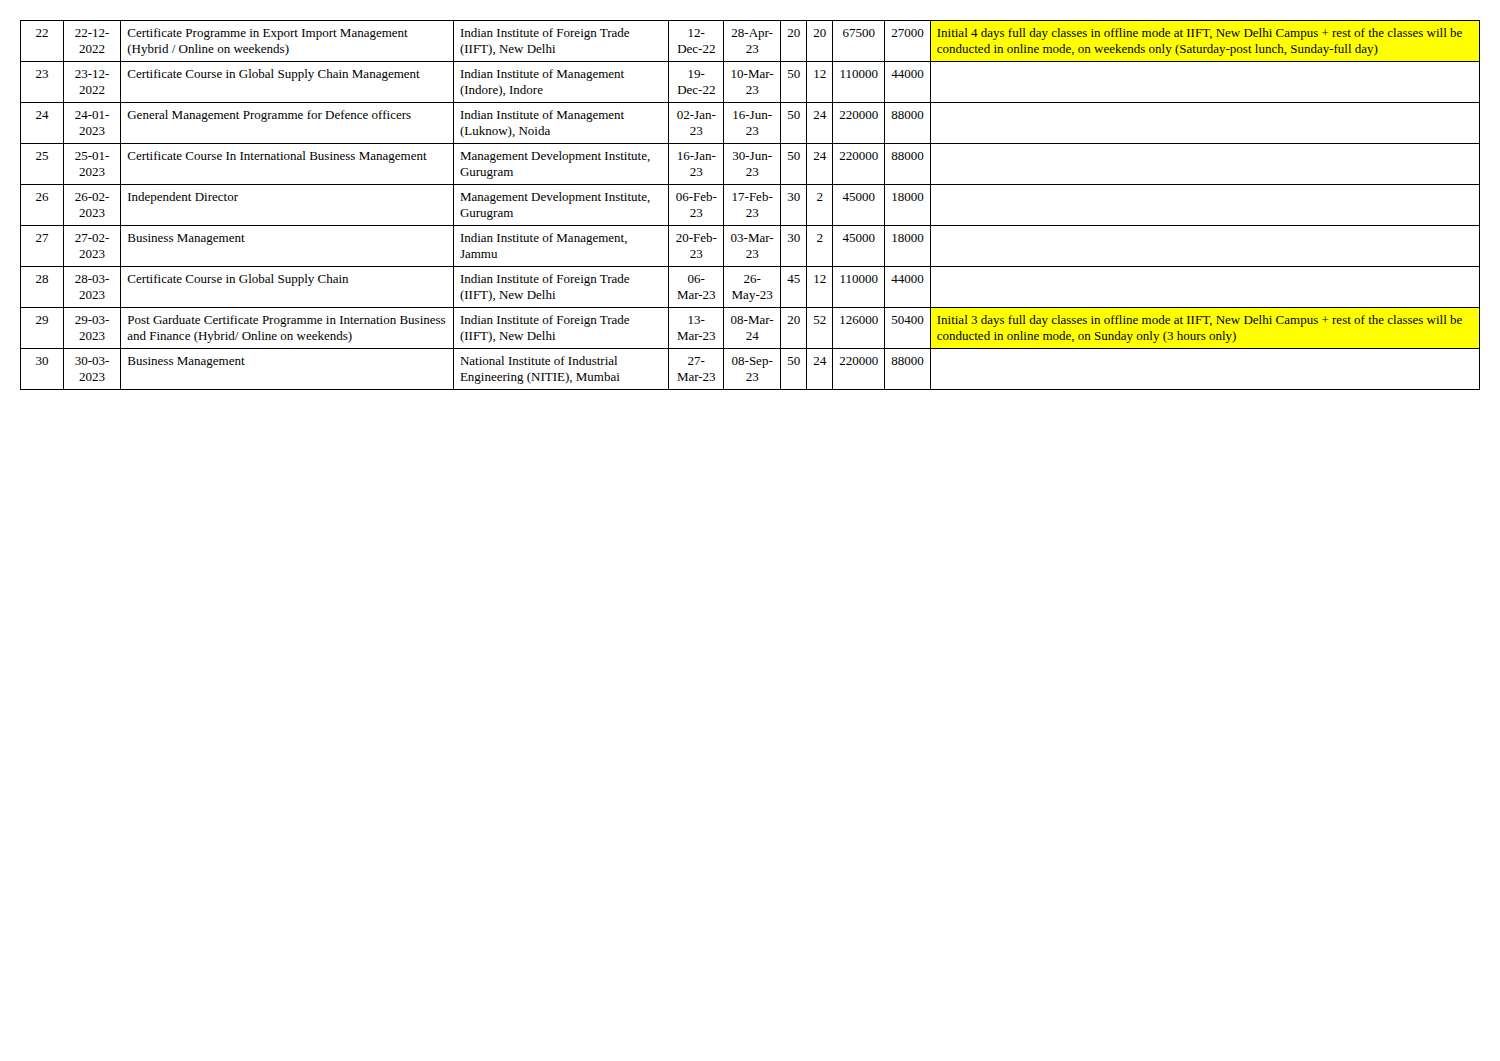| 22 | 22-12-2022 | Certificate Programme in Export Import Management (Hybrid / Online on weekends) | Indian Institute of Foreign Trade (IIFT), New Delhi | 12-Dec-22 | 28-Apr-23 | 20 | 20 | 67500 | 27000 | Initial 4 days full day classes in offline mode at IIFT, New Delhi Campus + rest of the classes will be conducted in online mode, on weekends only (Saturday-post lunch, Sunday-full day) |
| 23 | 23-12-2022 | Certificate Course in Global Supply Chain Management | Indian Institute of Management (Indore), Indore | 19-Dec-22 | 10-Mar-23 | 50 | 12 | 110000 | 44000 | |
| 24 | 24-01-2023 | General Management Programme for Defence officers | Indian Institute of Management (Luknow), Noida | 02-Jan-23 | 16-Jun-23 | 50 | 24 | 220000 | 88000 | |
| 25 | 25-01-2023 | Certificate Course In International Business Management | Management Development Institute, Gurugram | 16-Jan-23 | 30-Jun-23 | 50 | 24 | 220000 | 88000 | |
| 26 | 26-02-2023 | Independent Director | Management Development Institute, Gurugram | 06-Feb-23 | 17-Feb-23 | 30 | 2 | 45000 | 18000 | |
| 27 | 27-02-2023 | Business Management | Indian Institute of Management, Jammu | 20-Feb-23 | 03-Mar-23 | 30 | 2 | 45000 | 18000 | |
| 28 | 28-03-2023 | Certificate Course in Global Supply Chain | Indian Institute of Foreign Trade (IIFT), New Delhi | 06-Mar-23 | 26-May-23 | 45 | 12 | 110000 | 44000 | |
| 29 | 29-03-2023 | Post Garduate Certificate Programme in Internation Business and Finance (Hybrid/ Online on weekends) | Indian Institute of Foreign Trade (IIFT), New Delhi | 13-Mar-23 | 08-Mar-24 | 20 | 52 | 126000 | 50400 | Initial 3 days full day classes in offline mode at IIFT, New Delhi Campus + rest of the classes will be conducted in online mode, on Sunday only (3 hours only) |
| 30 | 30-03-2023 | Business Management | National Institute of Industrial Engineering (NITIE), Mumbai | 27-Mar-23 | 08-Sep-23 | 50 | 24 | 220000 | 88000 | |